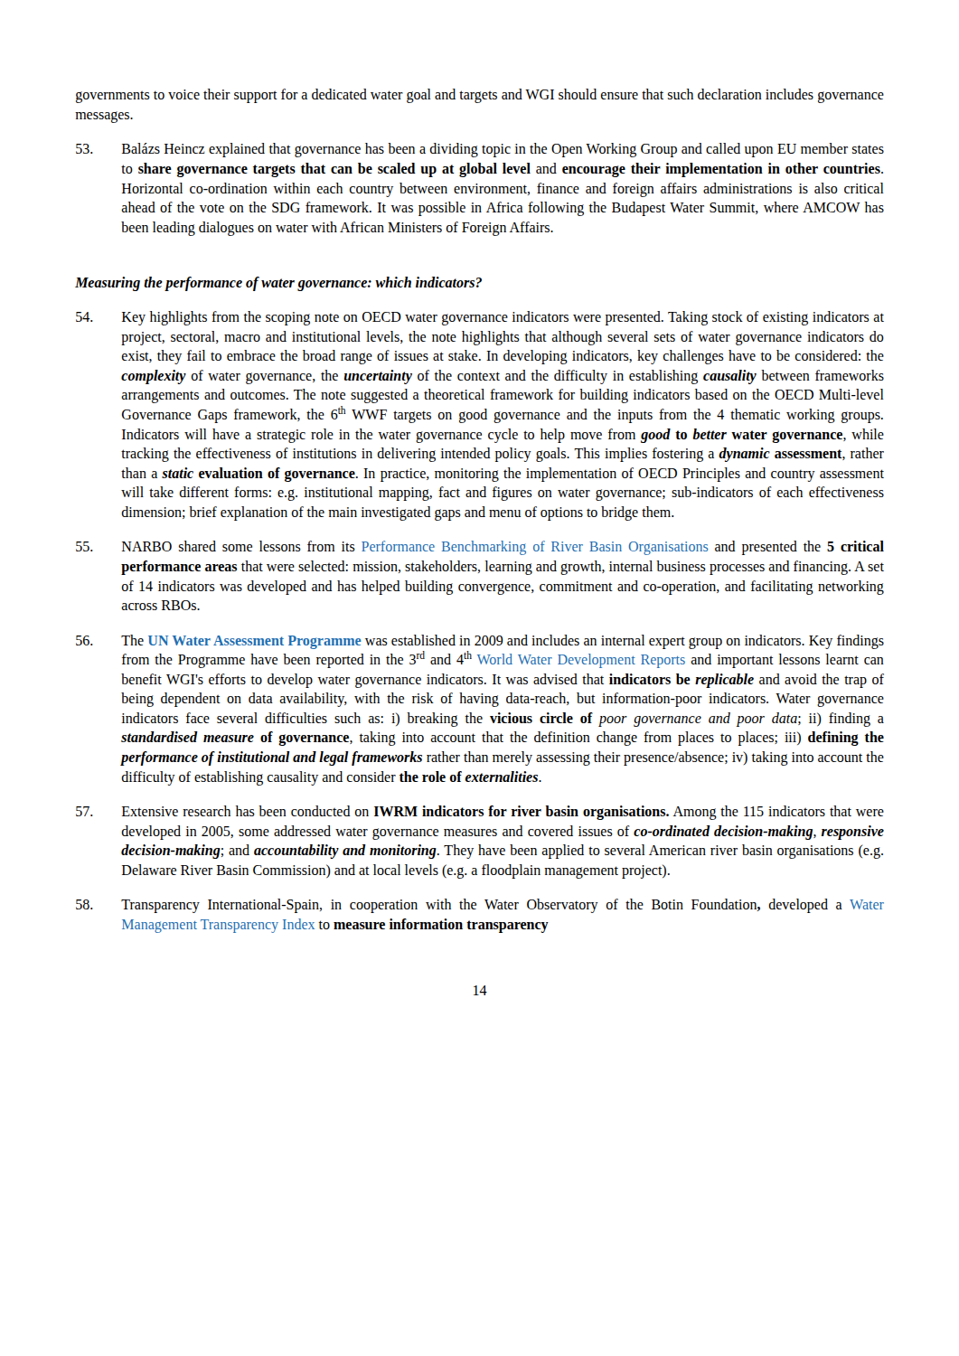governments to voice their support for a dedicated water goal and targets and WGI should ensure that such declaration includes governance messages.
53.
Balázs Heincz explained that governance has been a dividing topic in the Open Working Group and called upon EU member states to share governance targets that can be scaled up at global level and encourage their implementation in other countries. Horizontal co-ordination within each country between environment, finance and foreign affairs administrations is also critical ahead of the vote on the SDG framework. It was possible in Africa following the Budapest Water Summit, where AMCOW has been leading dialogues on water with African Ministers of Foreign Affairs.
Measuring the performance of water governance: which indicators?
54.
Key highlights from the scoping note on OECD water governance indicators were presented. Taking stock of existing indicators at project, sectoral, macro and institutional levels, the note highlights that although several sets of water governance indicators do exist, they fail to embrace the broad range of issues at stake. In developing indicators, key challenges have to be considered: the complexity of water governance, the uncertainty of the context and the difficulty in establishing causality between frameworks arrangements and outcomes. The note suggested a theoretical framework for building indicators based on the OECD Multi-level Governance Gaps framework, the 6th WWF targets on good governance and the inputs from the 4 thematic working groups. Indicators will have a strategic role in the water governance cycle to help move from good to better water governance, while tracking the effectiveness of institutions in delivering intended policy goals. This implies fostering a dynamic assessment, rather than a static evaluation of governance. In practice, monitoring the implementation of OECD Principles and country assessment will take different forms: e.g. institutional mapping, fact and figures on water governance; sub-indicators of each effectiveness dimension; brief explanation of the main investigated gaps and menu of options to bridge them.
55.
NARBO shared some lessons from its Performance Benchmarking of River Basin Organisations and presented the 5 critical performance areas that were selected: mission, stakeholders, learning and growth, internal business processes and financing. A set of 14 indicators was developed and has helped building convergence, commitment and co-operation, and facilitating networking across RBOs.
56.
The UN Water Assessment Programme was established in 2009 and includes an internal expert group on indicators. Key findings from the Programme have been reported in the 3rd and 4th World Water Development Reports and important lessons learnt can benefit WGI's efforts to develop water governance indicators. It was advised that indicators be replicable and avoid the trap of being dependent on data availability, with the risk of having data-reach, but information-poor indicators. Water governance indicators face several difficulties such as: i) breaking the vicious circle of poor governance and poor data; ii) finding a standardised measure of governance, taking into account that the definition change from places to places; iii) defining the performance of institutional and legal frameworks rather than merely assessing their presence/absence; iv) taking into account the difficulty of establishing causality and consider the role of externalities.
57.
Extensive research has been conducted on IWRM indicators for river basin organisations. Among the 115 indicators that were developed in 2005, some addressed water governance measures and covered issues of co-ordinated decision-making, responsive decision-making; and accountability and monitoring. They have been applied to several American river basin organisations (e.g. Delaware River Basin Commission) and at local levels (e.g. a floodplain management project).
58.
Transparency International-Spain, in cooperation with the Water Observatory of the Botin Foundation, developed a Water Management Transparency Index to measure information transparency
14